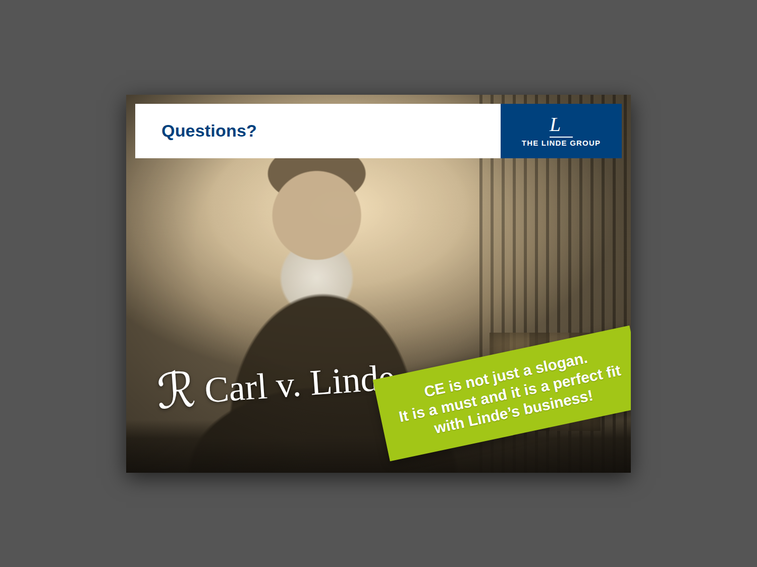Questions?
L The Linde Group
ℛ Carl v. Linde.
CE is not just a slogan.
It is a must and it is a perfect fit with Linde’s business!